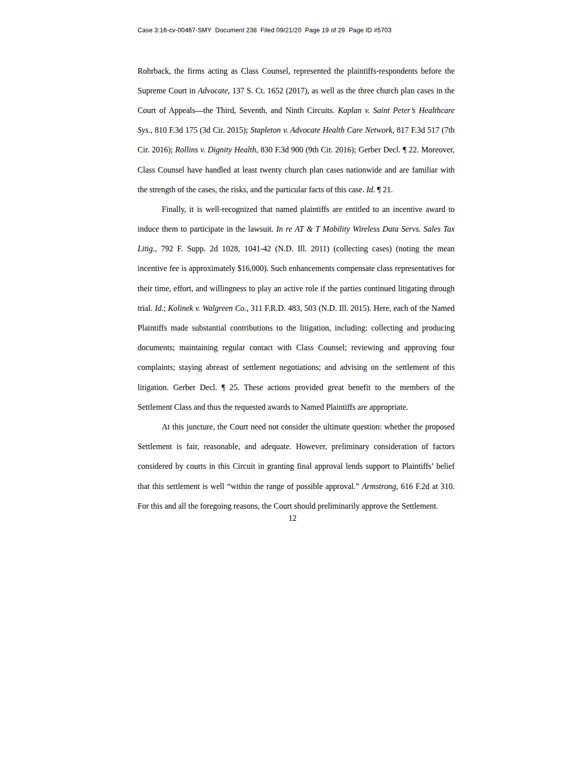Case 3:16-cv-00467-SMY Document 238 Filed 09/21/20 Page 19 of 29 Page ID #5703
Rohrback, the firms acting as Class Counsel, represented the plaintiffs-respondents before the Supreme Court in Advocate, 137 S. Ct. 1652 (2017), as well as the three church plan cases in the Court of Appeals—the Third, Seventh, and Ninth Circuits. Kaplan v. Saint Peter’s Healthcare Sys., 810 F.3d 175 (3d Cir. 2015); Stapleton v. Advocate Health Care Network, 817 F.3d 517 (7th Cir. 2016); Rollins v. Dignity Health, 830 F.3d 900 (9th Cir. 2016); Gerber Decl. ¶ 22. Moreover, Class Counsel have handled at least twenty church plan cases nationwide and are familiar with the strength of the cases, the risks, and the particular facts of this case. Id. ¶ 21.
Finally, it is well-recognized that named plaintiffs are entitled to an incentive award to induce them to participate in the lawsuit. In re AT & T Mobility Wireless Data Servs. Sales Tax Litig., 792 F. Supp. 2d 1028, 1041-42 (N.D. Ill. 2011) (collecting cases) (noting the mean incentive fee is approximately $16,000). Such enhancements compensate class representatives for their time, effort, and willingness to play an active role if the parties continued litigating through trial. Id.; Kolinek v. Walgreen Co., 311 F.R.D. 483, 503 (N.D. Ill. 2015). Here, each of the Named Plaintiffs made substantial contributions to the litigation, including: collecting and producing documents; maintaining regular contact with Class Counsel; reviewing and approving four complaints; staying abreast of settlement negotiations; and advising on the settlement of this litigation. Gerber Decl. ¶ 25. These actions provided great benefit to the members of the Settlement Class and thus the requested awards to Named Plaintiffs are appropriate.
At this juncture, the Court need not consider the ultimate question: whether the proposed Settlement is fair, reasonable, and adequate. However, preliminary consideration of factors considered by courts in this Circuit in granting final approval lends support to Plaintiffs’ belief that this settlement is well “within the range of possible approval.” Armstrong, 616 F.2d at 310. For this and all the foregoing reasons, the Court should preliminarily approve the Settlement.
12